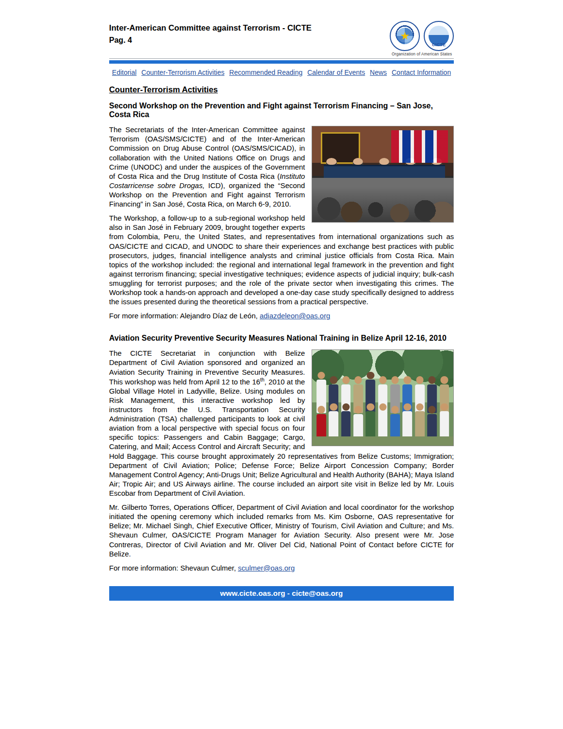Inter-American Committee against Terrorism - CICTE
Pag. 4
Organization of American States
Editorial Counter-Terrorism Activities Recommended Reading Calendar of Events News Contact Information
Counter-Terrorism Activities
Second Workshop on the Prevention and Fight against Terrorism Financing – San Jose, Costa Rica
The Secretariats of the Inter-American Committee against Terrorism (OAS/SMS/CICTE) and of the Inter-American Commission on Drug Abuse Control (OAS/SMS/CICAD), in collaboration with the United Nations Office on Drugs and Crime (UNODC) and under the auspices of the Government of Costa Rica and the Drug Institute of Costa Rica (Instituto Costarricense sobre Drogas, ICD), organized the “Second Workshop on the Prevention and Fight against Terrorism Financing” in San José, Costa Rica, on March 6-9, 2010.
The Workshop, a follow-up to a sub-regional workshop held also in San José in February 2009, brought together experts from Colombia, Peru, the United States, and representatives from international organizations such as OAS/CICTE and CICAD, and UNODC to share their experiences and exchange best practices with public prosecutors, judges, financial intelligence analysts and criminal justice officials from Costa Rica. Main topics of the workshop included: the regional and international legal framework in the prevention and fight against terrorism financing; special investigative techniques; evidence aspects of judicial inquiry; bulk-cash smuggling for terrorist purposes; and the role of the private sector when investigating this crimes. The Workshop took a hands-on approach and developed a one-day case study specifically designed to address the issues presented during the theoretical sessions from a practical perspective.
For more information: Alejandro Díaz de León, adiazdeleon@oas.org
Aviation Security Preventive Security Measures National Training in Belize April 12-16, 2010
The CICTE Secretariat in conjunction with Belize Department of Civil Aviation sponsored and organized an Aviation Security Training in Preventive Security Measures. This workshop was held from April 12 to the 16th, 2010 at the Global Village Hotel in Ladyville, Belize. Using modules on Risk Management, this interactive workshop led by instructors from the U.S. Transportation Security Administration (TSA) challenged participants to look at civil aviation from a local perspective with special focus on four specific topics: Passengers and Cabin Baggage; Cargo, Catering, and Mail; Access Control and Aircraft Security; and Hold Baggage. This course brought approximately 20 representatives from Belize Customs; Immigration; Department of Civil Aviation; Police; Defense Force; Belize Airport Concession Company; Border Management Control Agency; Anti-Drugs Unit; Belize Agricultural and Health Authority (BAHA); Maya Island Air; Tropic Air; and US Airways airline. The course included an airport site visit in Belize led by Mr. Louis Escobar from Department of Civil Aviation.
Mr. Gilberto Torres, Operations Officer, Department of Civil Aviation and local coordinator for the workshop initiated the opening ceremony which included remarks from Ms. Kim Osborne, OAS representative for Belize; Mr. Michael Singh, Chief Executive Officer, Ministry of Tourism, Civil Aviation and Culture; and Ms. Shevaun Culmer, OAS/CICTE Program Manager for Aviation Security. Also present were Mr. Jose Contreras, Director of Civil Aviation and Mr. Oliver Del Cid, National Point of Contact before CICTE for Belize.
For more information: Shevaun Culmer, sculmer@oas.org
www.cicte.oas.org - cicte@oas.org